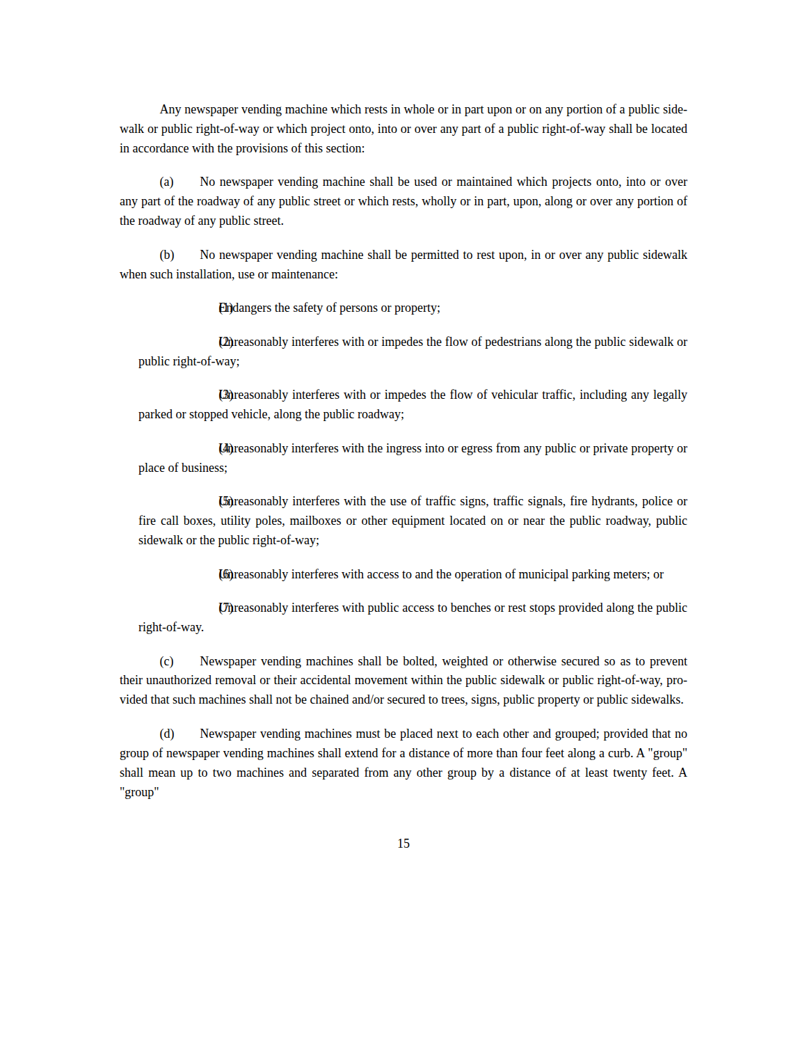Any newspaper vending machine which rests in whole or in part upon or on any portion of a public sidewalk or public right-of-way or which project onto, into or over any part of a public right-of-way shall be located in accordance with the provisions of this section:
(a) No newspaper vending machine shall be used or maintained which projects onto, into or over any part of the roadway of any public street or which rests, wholly or in part, upon, along or over any portion of the roadway of any public street.
(b) No newspaper vending machine shall be permitted to rest upon, in or over any public sidewalk when such installation, use or maintenance:
(1) Endangers the safety of persons or property;
(2) Unreasonably interferes with or impedes the flow of pedestrians along the public sidewalk or public right-of-way;
(3) Unreasonably interferes with or impedes the flow of vehicular traffic, including any legally parked or stopped vehicle, along the public roadway;
(4) Unreasonably interferes with the ingress into or egress from any public or private property or place of business;
(5) Unreasonably interferes with the use of traffic signs, traffic signals, fire hydrants, police or fire call boxes, utility poles, mailboxes or other equipment located on or near the public roadway, public sidewalk or the public right-of-way;
(6) Unreasonably interferes with access to and the operation of municipal parking meters; or
(7) Unreasonably interferes with public access to benches or rest stops provided along the public right-of-way.
(c) Newspaper vending machines shall be bolted, weighted or otherwise secured so as to prevent their unauthorized removal or their accidental movement within the public sidewalk or public right-of-way, provided that such machines shall not be chained and/or secured to trees, signs, public property or public sidewalks.
(d) Newspaper vending machines must be placed next to each other and grouped; provided that no group of newspaper vending machines shall extend for a distance of more than four feet along a curb. A "group" shall mean up to two machines and separated from any other group by a distance of at least twenty feet. A "group"
15